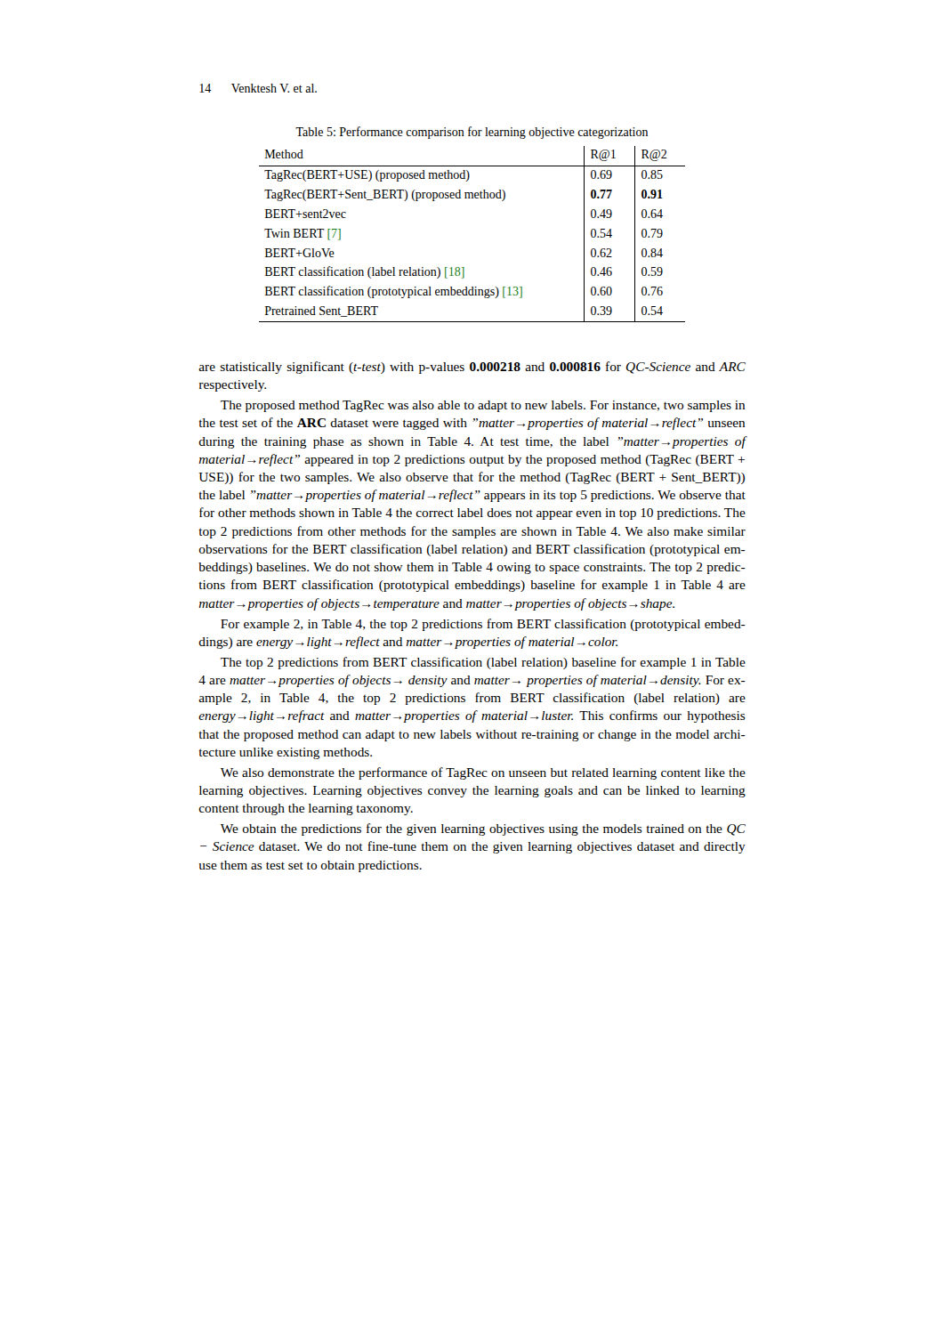14 Venktesh V. et al.
Table 5: Performance comparison for learning objective categorization
| Method | R@1 | R@2 |
| --- | --- | --- |
| TagRec(BERT+USE) (proposed method) | 0.69 | 0.85 |
| TagRec(BERT+Sent_BERT) (proposed method) | 0.77 | 0.91 |
| BERT+sent2vec | 0.49 | 0.64 |
| Twin BERT [7] | 0.54 | 0.79 |
| BERT+GloVe | 0.62 | 0.84 |
| BERT classification (label relation) [18] | 0.46 | 0.59 |
| BERT classification (prototypical embeddings) [13] | 0.60 | 0.76 |
| Pretrained Sent_BERT | 0.39 | 0.54 |
are statistically significant (t-test) with p-values 0.000218 and 0.000816 for QC-Science and ARC respectively.
The proposed method TagRec was also able to adapt to new labels. For instance, two samples in the test set of the ARC dataset were tagged with ”matter→properties of material→reflect” unseen during the training phase as shown in Table 4. At test time, the label ”matter→properties of material→reflect” appeared in top 2 predictions output by the proposed method (TagRec (BERT + USE)) for the two samples. We also observe that for the method (TagRec (BERT + Sent_BERT)) the label ”matter→properties of material→reflect” appears in its top 5 predictions. We observe that for other methods shown in Table 4 the correct label does not appear even in top 10 predictions. The top 2 predictions from other methods for the samples are shown in Table 4. We also make similar observations for the BERT classification (label relation) and BERT classification (prototypical embeddings) baselines. We do not show them in Table 4 owing to space constraints. The top 2 predictions from BERT classification (prototypical embeddings) baseline for example 1 in Table 4 are matter→properties of objects→temperature and matter→properties of objects→shape.
For example 2, in Table 4, the top 2 predictions from BERT classification (prototypical embeddings) are energy→light→reflect and matter→properties of material→color.
The top 2 predictions from BERT classification (label relation) baseline for example 1 in Table 4 are matter→properties of objects→ density and matter→ properties of material→density. For example 2, in Table 4, the top 2 predictions from BERT classification (label relation) are energy→light→refract and matter→properties of material→luster. This confirms our hypothesis that the proposed method can adapt to new labels without re-training or change in the model architecture unlike existing methods.
We also demonstrate the performance of TagRec on unseen but related learning content like the learning objectives. Learning objectives convey the learning goals and can be linked to learning content through the learning taxonomy.
We obtain the predictions for the given learning objectives using the models trained on the QC − Science dataset. We do not fine-tune them on the given learning objectives dataset and directly use them as test set to obtain predictions.